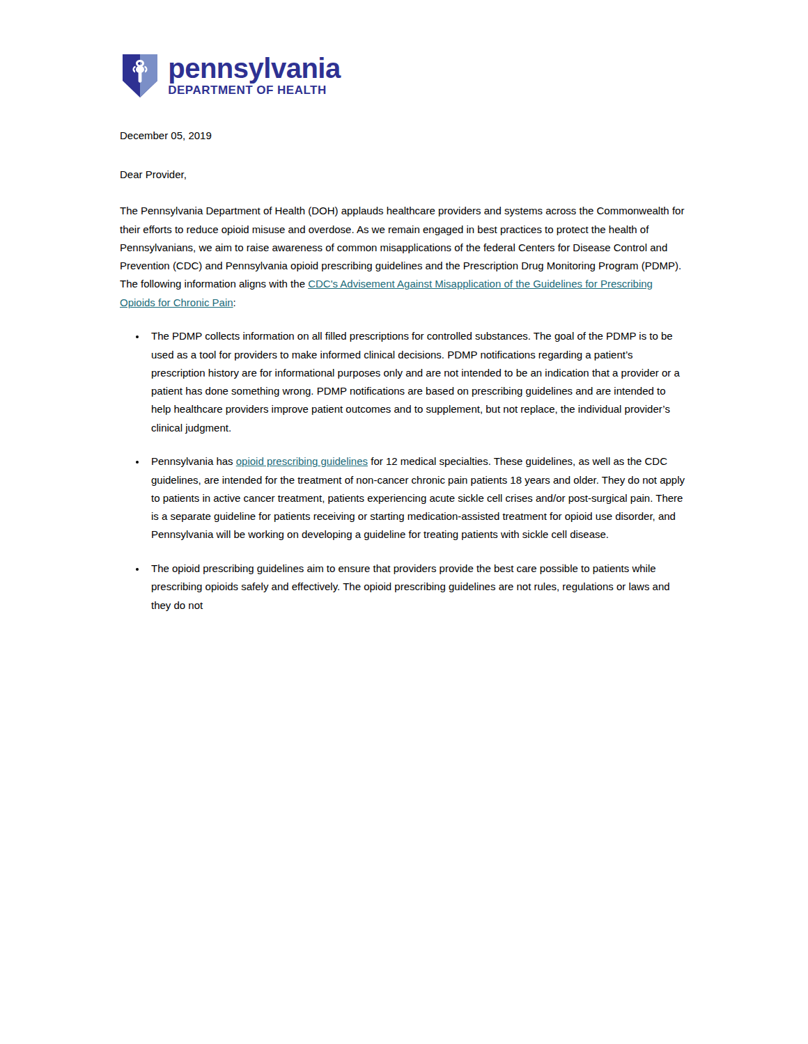pennsylvania DEPARTMENT OF HEALTH
December 05, 2019
Dear Provider,
The Pennsylvania Department of Health (DOH) applauds healthcare providers and systems across the Commonwealth for their efforts to reduce opioid misuse and overdose. As we remain engaged in best practices to protect the health of Pennsylvanians, we aim to raise awareness of common misapplications of the federal Centers for Disease Control and Prevention (CDC) and Pennsylvania opioid prescribing guidelines and the Prescription Drug Monitoring Program (PDMP). The following information aligns with the CDC's Advisement Against Misapplication of the Guidelines for Prescribing Opioids for Chronic Pain:
The PDMP collects information on all filled prescriptions for controlled substances. The goal of the PDMP is to be used as a tool for providers to make informed clinical decisions. PDMP notifications regarding a patient’s prescription history are for informational purposes only and are not intended to be an indication that a provider or a patient has done something wrong. PDMP notifications are based on prescribing guidelines and are intended to help healthcare providers improve patient outcomes and to supplement, but not replace, the individual provider’s clinical judgment.
Pennsylvania has opioid prescribing guidelines for 12 medical specialties. These guidelines, as well as the CDC guidelines, are intended for the treatment of non-cancer chronic pain patients 18 years and older. They do not apply to patients in active cancer treatment, patients experiencing acute sickle cell crises and/or post-surgical pain. There is a separate guideline for patients receiving or starting medication-assisted treatment for opioid use disorder, and Pennsylvania will be working on developing a guideline for treating patients with sickle cell disease.
The opioid prescribing guidelines aim to ensure that providers provide the best care possible to patients while prescribing opioids safely and effectively. The opioid prescribing guidelines are not rules, regulations or laws and they do not